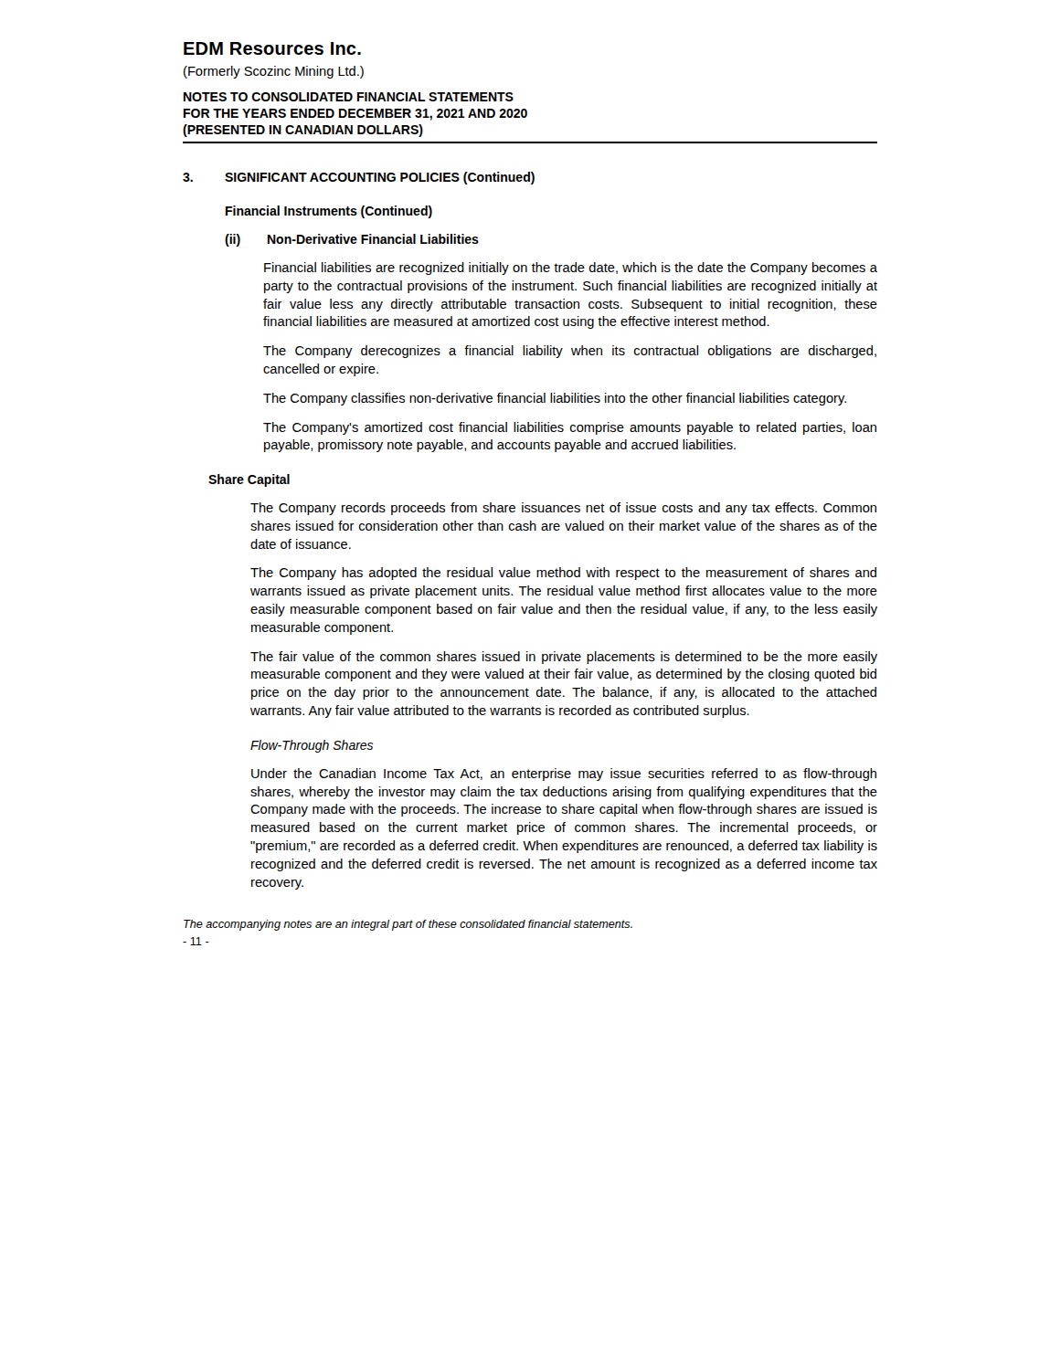EDM Resources Inc.
(Formerly Scozinc Mining Ltd.)
NOTES TO CONSOLIDATED FINANCIAL STATEMENTS
FOR THE YEARS ENDED DECEMBER 31, 2021 AND 2020
(PRESENTED IN CANADIAN DOLLARS)
3. SIGNIFICANT ACCOUNTING POLICIES (Continued)
Financial Instruments (Continued)
(ii) Non-Derivative Financial Liabilities
Financial liabilities are recognized initially on the trade date, which is the date the Company becomes a party to the contractual provisions of the instrument. Such financial liabilities are recognized initially at fair value less any directly attributable transaction costs. Subsequent to initial recognition, these financial liabilities are measured at amortized cost using the effective interest method.
The Company derecognizes a financial liability when its contractual obligations are discharged, cancelled or expire.
The Company classifies non-derivative financial liabilities into the other financial liabilities category.
The Company's amortized cost financial liabilities comprise amounts payable to related parties, loan payable, promissory note payable, and accounts payable and accrued liabilities.
Share Capital
The Company records proceeds from share issuances net of issue costs and any tax effects. Common shares issued for consideration other than cash are valued on their market value of the shares as of the date of issuance.
The Company has adopted the residual value method with respect to the measurement of shares and warrants issued as private placement units. The residual value method first allocates value to the more easily measurable component based on fair value and then the residual value, if any, to the less easily measurable component.
The fair value of the common shares issued in private placements is determined to be the more easily measurable component and they were valued at their fair value, as determined by the closing quoted bid price on the day prior to the announcement date. The balance, if any, is allocated to the attached warrants. Any fair value attributed to the warrants is recorded as contributed surplus.
Flow-Through Shares
Under the Canadian Income Tax Act, an enterprise may issue securities referred to as flow-through shares, whereby the investor may claim the tax deductions arising from qualifying expenditures that the Company made with the proceeds. The increase to share capital when flow-through shares are issued is measured based on the current market price of common shares. The incremental proceeds, or "premium," are recorded as a deferred credit. When expenditures are renounced, a deferred tax liability is recognized and the deferred credit is reversed. The net amount is recognized as a deferred income tax recovery.
The accompanying notes are an integral part of these consolidated financial statements.
- 11 -